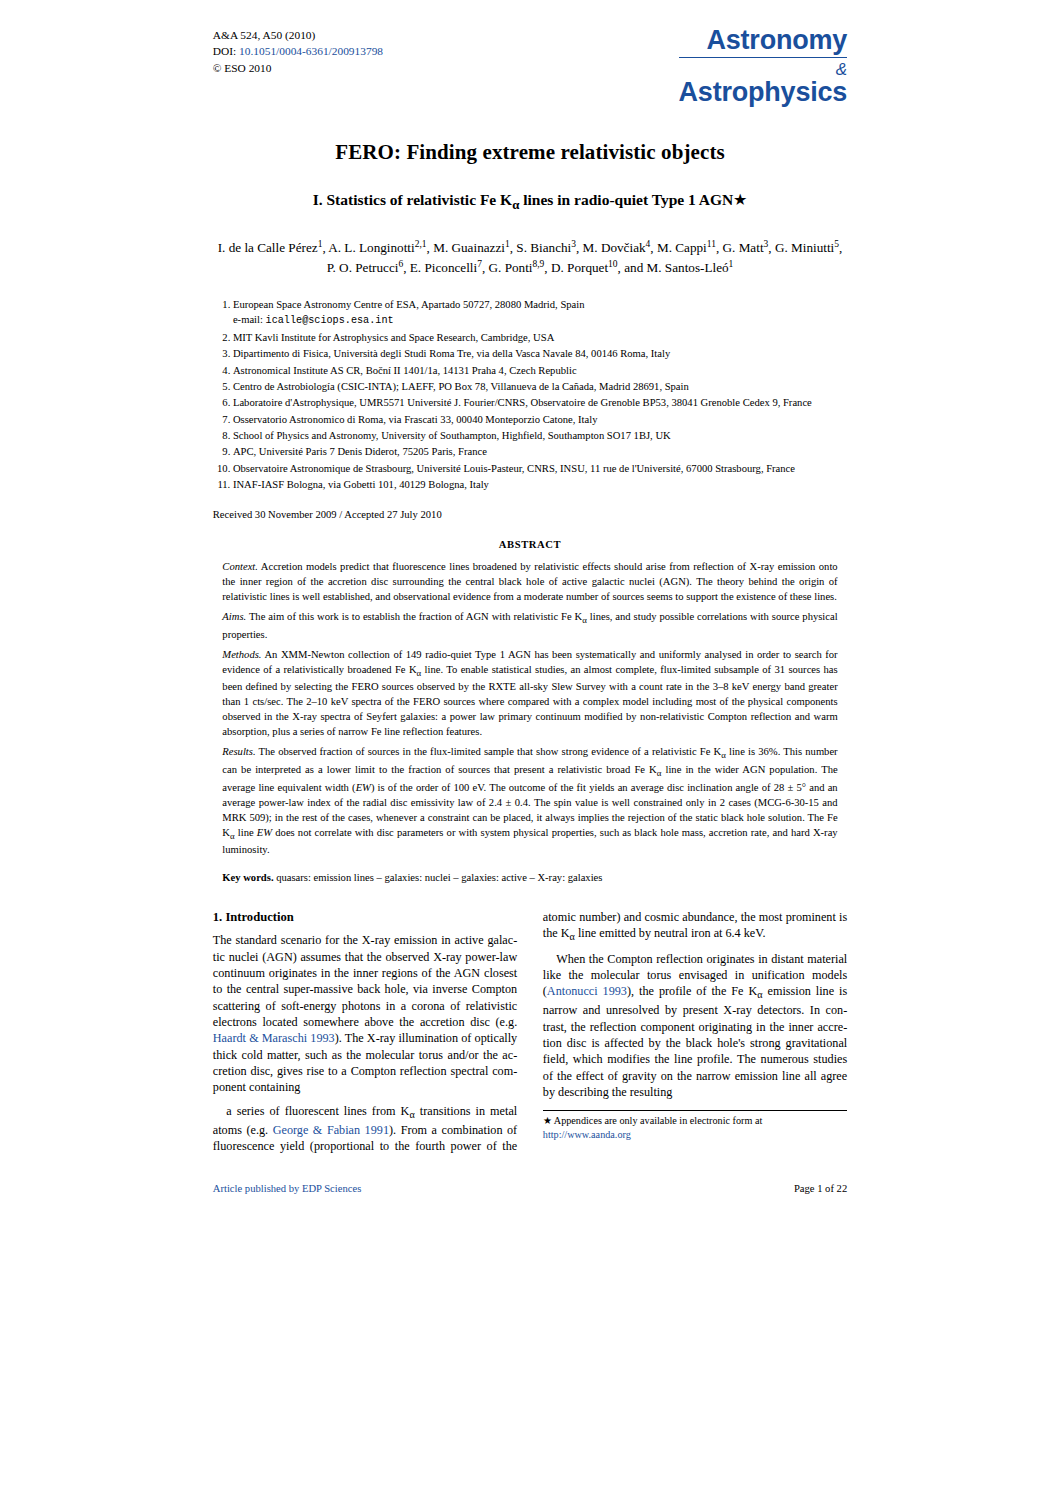A&A 524, A50 (2010)
DOI: 10.1051/0004-6361/200913798
© ESO 2010
Astronomy
&
Astrophysics
FERO: Finding extreme relativistic objects
I. Statistics of relativistic Fe Kα lines in radio-quiet Type 1 AGN★
I. de la Calle Pérez1, A. L. Longinotti2,1, M. Guainazzi1, S. Bianchi3, M. Dovčiak4, M. Cappi11, G. Matt3, G. Miniutti5,
P. O. Petrucci6, E. Piconcelli7, G. Ponti8,9, D. Porquet10, and M. Santos-Lleó1
European Space Astronomy Centre of ESA, Apartado 50727, 28080 Madrid, Spain
e-mail: icalle@sciops.esa.int
MIT Kavli Institute for Astrophysics and Space Research, Cambridge, USA
Dipartimento di Fisica, Università degli Studi Roma Tre, via della Vasca Navale 84, 00146 Roma, Italy
Astronomical Institute AS CR, Boční II 1401/1a, 14131 Praha 4, Czech Republic
Centro de Astrobiología (CSIC-INTA); LAEFF, PO Box 78, Villanueva de la Cañada, Madrid 28691, Spain
Laboratoire d'Astrophysique, UMR5571 Université J. Fourier/CNRS, Observatoire de Grenoble BP53, 38041 Grenoble Cedex 9, France
Osservatorio Astronomico di Roma, via Frascati 33, 00040 Monteporzio Catone, Italy
School of Physics and Astronomy, University of Southampton, Highfield, Southampton SO17 1BJ, UK
APC, Université Paris 7 Denis Diderot, 75205 Paris, France
Observatoire Astronomique de Strasbourg, Université Louis-Pasteur, CNRS, INSU, 11 rue de l'Université, 67000 Strasbourg, France
INAF-IASF Bologna, via Gobetti 101, 40129 Bologna, Italy
Received 30 November 2009 / Accepted 27 July 2010
ABSTRACT
Context. Accretion models predict that fluorescence lines broadened by relativistic effects should arise from reflection of X-ray emission onto the inner region of the accretion disc surrounding the central black hole of active galactic nuclei (AGN). The theory behind the origin of relativistic lines is well established, and observational evidence from a moderate number of sources seems to support the existence of these lines.
Aims. The aim of this work is to establish the fraction of AGN with relativistic Fe Kα lines, and study possible correlations with source physical properties.
Methods. An XMM-Newton collection of 149 radio-quiet Type 1 AGN has been systematically and uniformly analysed in order to search for evidence of a relativistically broadened Fe Kα line. To enable statistical studies, an almost complete, flux-limited subsample of 31 sources has been defined by selecting the FERO sources observed by the RXTE all-sky Slew Survey with a count rate in the 3–8 keV energy band greater than 1 cts/sec. The 2–10 keV spectra of the FERO sources where compared with a complex model including most of the physical components observed in the X-ray spectra of Seyfert galaxies: a power law primary continuum modified by non-relativistic Compton reflection and warm absorption, plus a series of narrow Fe line reflection features.
Results. The observed fraction of sources in the flux-limited sample that show strong evidence of a relativistic Fe Kα line is 36%. This number can be interpreted as a lower limit to the fraction of sources that present a relativistic broad Fe Kα line in the wider AGN population. The average line equivalent width (EW) is of the order of 100 eV. The outcome of the fit yields an average disc inclination angle of 28 ± 5° and an average power-law index of the radial disc emissivity law of 2.4 ± 0.4. The spin value is well constrained only in 2 cases (MCG-6-30-15 and MRK 509); in the rest of the cases, whenever a constraint can be placed, it always implies the rejection of the static black hole solution. The Fe Kα line EW does not correlate with disc parameters or with system physical properties, such as black hole mass, accretion rate, and hard X-ray luminosity.
Key words. quasars: emission lines – galaxies: nuclei – galaxies: active – X-ray: galaxies
1. Introduction
The standard scenario for the X-ray emission in active galactic nuclei (AGN) assumes that the observed X-ray power-law continuum originates in the inner regions of the AGN closest to the central super-massive back hole, via inverse Compton scattering of soft-energy photons in a corona of relativistic electrons located somewhere above the accretion disc (e.g. Haardt & Maraschi 1993). The X-ray illumination of optically thick cold matter, such as the molecular torus and/or the accretion disc, gives rise to a Compton reflection spectral component containing
a series of fluorescent lines from Kα transitions in metal atoms (e.g. George & Fabian 1991). From a combination of fluorescence yield (proportional to the fourth power of the atomic number) and cosmic abundance, the most prominent is the Kα line emitted by neutral iron at 6.4 keV.
When the Compton reflection originates in distant material like the molecular torus envisaged in unification models (Antonucci 1993), the profile of the Fe Kα emission line is narrow and unresolved by present X-ray detectors. In contrast, the reflection component originating in the inner accretion disc is affected by the black hole's strong gravitational field, which modifies the line profile. The numerous studies of the effect of gravity on the narrow emission line all agree by describing the resulting
★ Appendices are only available in electronic form at http://www.aanda.org
Article published by EDP Sciences
Page 1 of 22